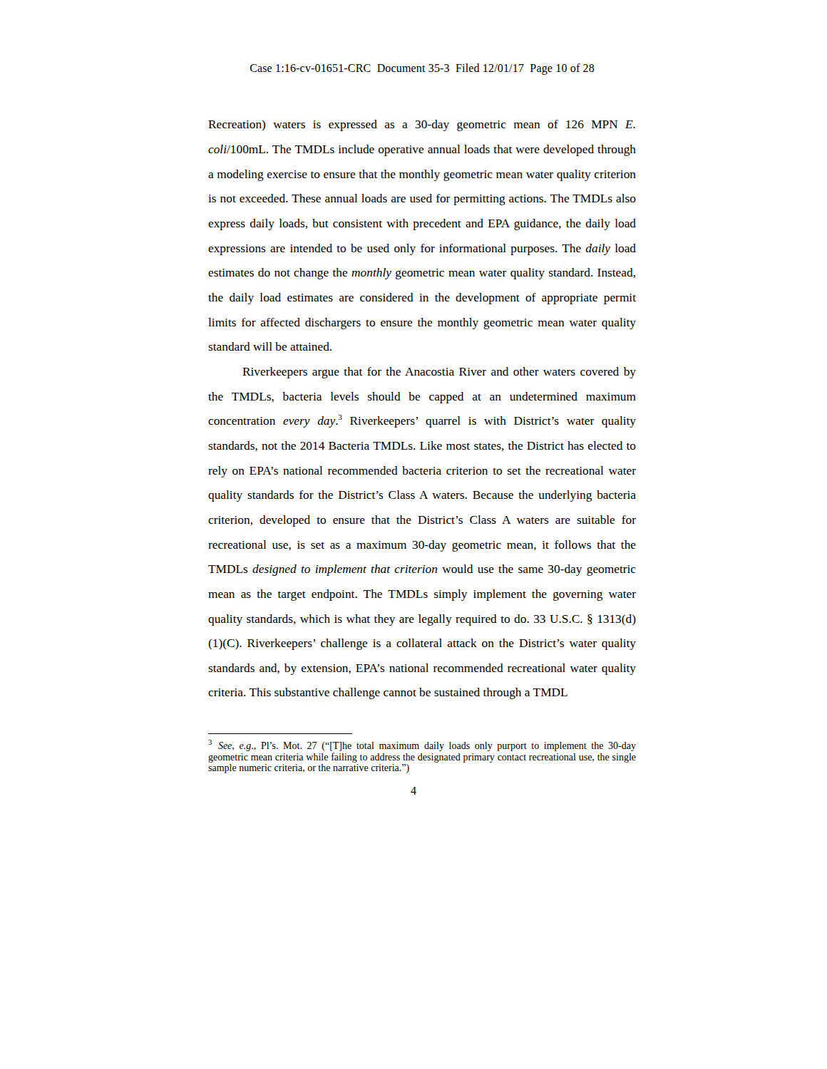Case 1:16-cv-01651-CRC Document 35-3 Filed 12/01/17 Page 10 of 28
Recreation) waters is expressed as a 30-day geometric mean of 126 MPN E. coli/100mL. The TMDLs include operative annual loads that were developed through a modeling exercise to ensure that the monthly geometric mean water quality criterion is not exceeded. These annual loads are used for permitting actions. The TMDLs also express daily loads, but consistent with precedent and EPA guidance, the daily load expressions are intended to be used only for informational purposes. The daily load estimates do not change the monthly geometric mean water quality standard. Instead, the daily load estimates are considered in the development of appropriate permit limits for affected dischargers to ensure the monthly geometric mean water quality standard will be attained.
Riverkeepers argue that for the Anacostia River and other waters covered by the TMDLs, bacteria levels should be capped at an undetermined maximum concentration every day.3 Riverkeepers’ quarrel is with District’s water quality standards, not the 2014 Bacteria TMDLs. Like most states, the District has elected to rely on EPA’s national recommended bacteria criterion to set the recreational water quality standards for the District’s Class A waters. Because the underlying bacteria criterion, developed to ensure that the District’s Class A waters are suitable for recreational use, is set as a maximum 30-day geometric mean, it follows that the TMDLs designed to implement that criterion would use the same 30-day geometric mean as the target endpoint. The TMDLs simply implement the governing water quality standards, which is what they are legally required to do. 33 U.S.C. § 1313(d)(1)(C). Riverkeepers’ challenge is a collateral attack on the District’s water quality standards and, by extension, EPA’s national recommended recreational water quality criteria. This substantive challenge cannot be sustained through a TMDL
3 See, e.g., Pl’s. Mot. 27 (“[T]he total maximum daily loads only purport to implement the 30-day geometric mean criteria while failing to address the designated primary contact recreational use, the single sample numeric criteria, or the narrative criteria.”)
4